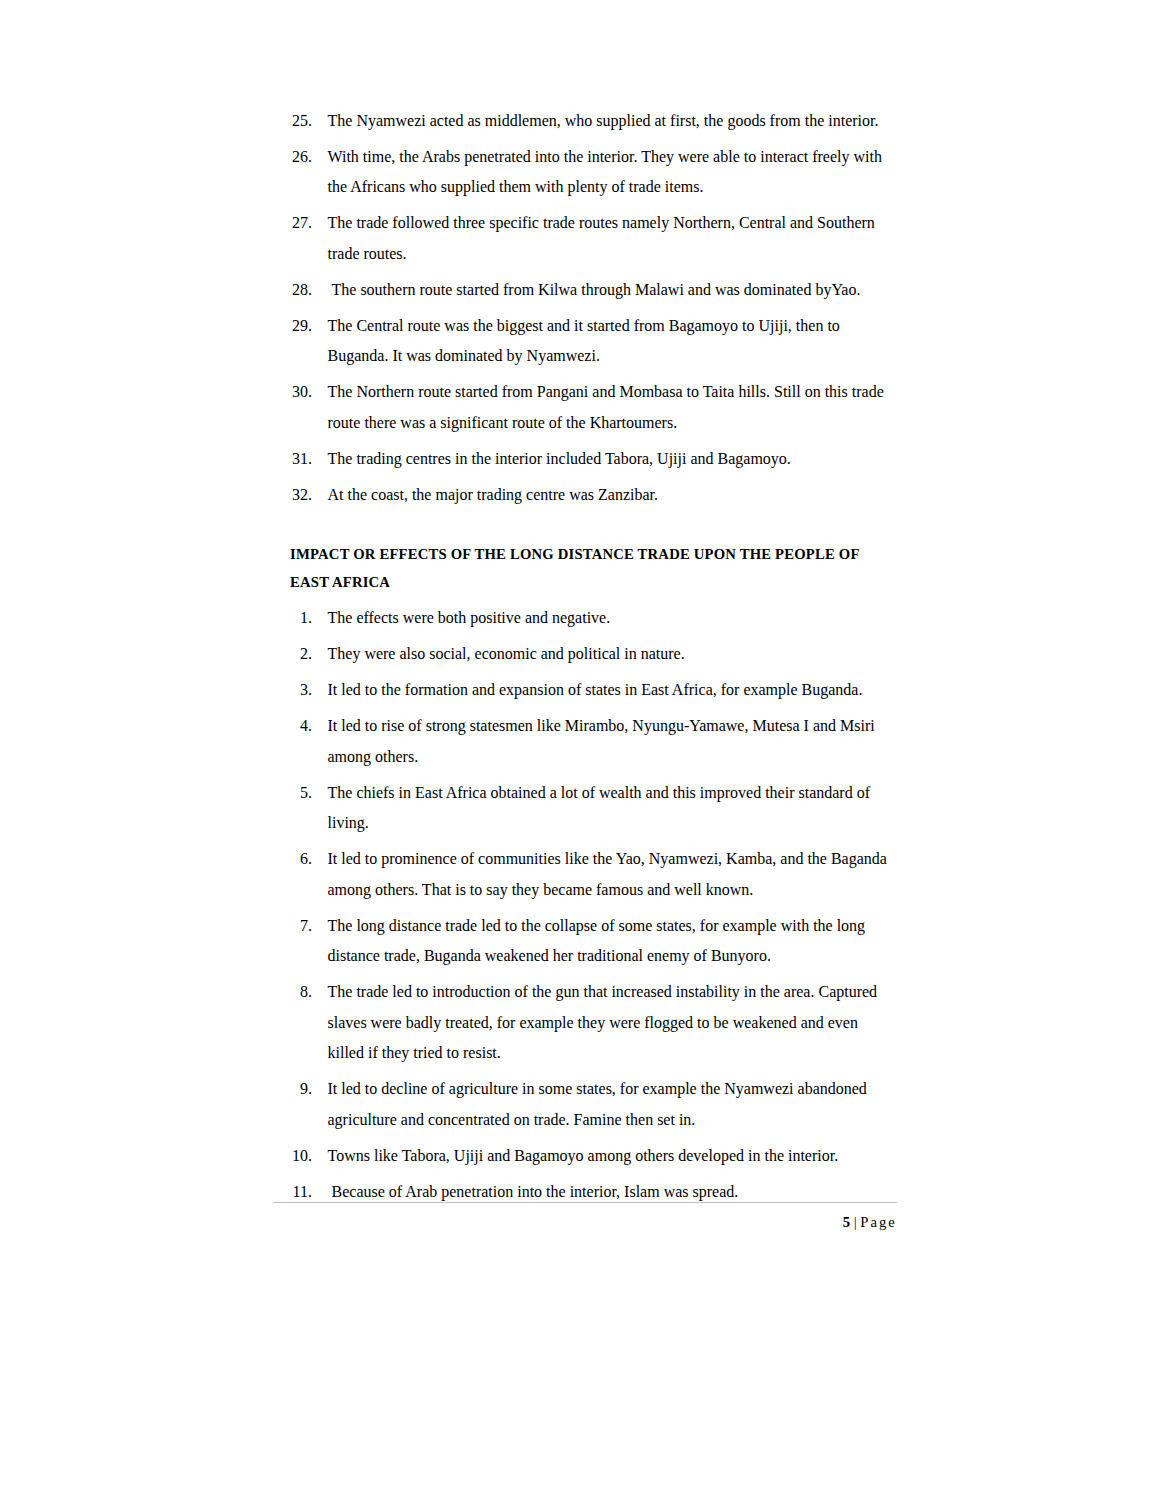The Nyamwezi acted as middlemen, who supplied at first, the goods from the interior.
With time, the Arabs penetrated into the interior. They were able to interact freely with the Africans who supplied them with plenty of trade items.
The trade followed three specific trade routes namely Northern, Central and Southern trade routes.
The southern route started from Kilwa through Malawi and was dominated byYao.
The Central route was the biggest and it started from Bagamoyo to Ujiji, then to Buganda. It was dominated by Nyamwezi.
The Northern route started from Pangani and Mombasa to Taita hills. Still on this trade route there was a significant route of the Khartoumers.
The trading centres in the interior included Tabora, Ujiji and Bagamoyo.
At the coast, the major trading centre was Zanzibar.
IMPACT OR EFFECTS OF THE LONG DISTANCE TRADE UPON THE PEOPLE OF EAST AFRICA
The effects were both positive and negative.
They were also social, economic and political in nature.
It led to the formation and expansion of states in East Africa, for example Buganda.
It led to rise of strong statesmen like Mirambo, Nyungu-Yamawe, Mutesa I and Msiri among others.
The chiefs in East Africa obtained a lot of wealth and this improved their standard of living.
It led to prominence of communities like the Yao, Nyamwezi, Kamba, and the Baganda among others. That is to say they became famous and well known.
The long distance trade led to the collapse of some states, for example with the long distance trade, Buganda weakened her traditional enemy of Bunyoro.
The trade led to introduction of the gun that increased instability in the area. Captured slaves were badly treated, for example they were flogged to be weakened and even killed if they tried to resist.
It led to decline of agriculture in some states, for example the Nyamwezi abandoned agriculture and concentrated on trade. Famine then set in.
Towns like Tabora, Ujiji and Bagamoyo among others developed in the interior.
Because of Arab penetration into the interior, Islam was spread.
5 | Page